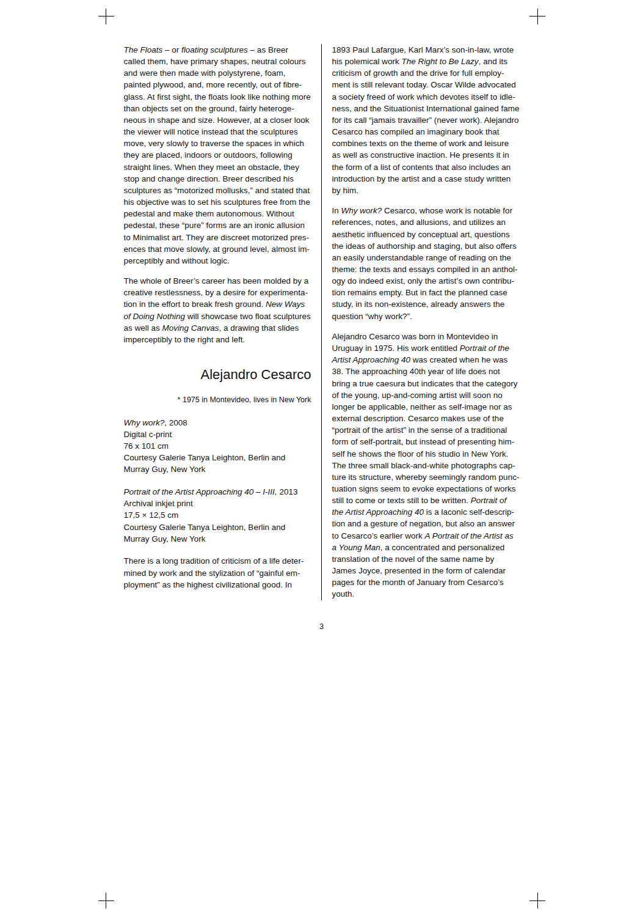The Floats – or floating sculptures – as Breer called them, have primary shapes, neutral colours and were then made with polystyrene, foam, painted plywood, and, more recently, out of fibreglass. At first sight, the floats look like nothing more than objects set on the ground, fairly heterogeneous in shape and size. However, at a closer look the viewer will notice instead that the sculptures move, very slowly to traverse the spaces in which they are placed, indoors or outdoors, following straight lines. When they meet an obstacle, they stop and change direction. Breer described his sculptures as “motorized mollusks,” and stated that his objective was to set his sculptures free from the pedestal and make them autonomous. Without pedestal, these “pure” forms are an ironic allusion to Minimalist art. They are discreet motorized presences that move slowly, at ground level, almost imperceptibly and without logic.
The whole of Breer’s career has been molded by a creative restlessness, by a desire for experimentation in the effort to break fresh ground. New Ways of Doing Nothing will showcase two float sculptures as well as Moving Canvas, a drawing that slides imperceptibly to the right and left.
Alejandro Cesarco
* 1975 in Montevideo, lives in New York
Why work?, 2008 Digital c-print 76 x 101 cm Courtesy Galerie Tanya Leighton, Berlin and Murray Guy, New York
Portrait of the Artist Approaching 40 – I-III, 2013 Archival inkjet print 17,5 × 12,5 cm Courtesy Galerie Tanya Leighton, Berlin and Murray Guy, New York
There is a long tradition of criticism of a life determined by work and the stylization of “gainful employment” as the highest civilizational good. In 1893 Paul Lafargue, Karl Marx’s son-in-law, wrote his polemical work The Right to Be Lazy, and its criticism of growth and the drive for full employment is still relevant today. Oscar Wilde advocated a society freed of work which devotes itself to idleness, and the Situationist International gained fame for its call “jamais travailler” (never work). Alejandro Cesarco has compiled an imaginary book that combines texts on the theme of work and leisure as well as constructive inaction. He presents it in the form of a list of contents that also includes an introduction by the artist and a case study written by him.
In Why work? Cesarco, whose work is notable for references, notes, and allusions, and utilizes an aesthetic influenced by conceptual art, questions the ideas of authorship and staging, but also offers an easily understandable range of reading on the theme: the texts and essays compiled in an anthology do indeed exist, only the artist’s own contribution remains empty. But in fact the planned case study, in its non-existence, already answers the question “why work?”.
Alejandro Cesarco was born in Montevideo in Uruguay in 1975. His work entitled Portrait of the Artist Approaching 40 was created when he was 38. The approaching 40th year of life does not bring a true caesura but indicates that the category of the young, up-and-coming artist will soon no longer be applicable, neither as self-image nor as external description. Cesarco makes use of the “portrait of the artist” in the sense of a traditional form of self-portrait, but instead of presenting himself he shows the floor of his studio in New York. The three small black-and-white photographs capture its structure, whereby seemingly random punctuation signs seem to evoke expectations of works still to come or texts still to be written. Portrait of the Artist Approaching 40 is a laconic self-description and a gesture of negation, but also an answer to Cesarco’s earlier work A Portrait of the Artist as a Young Man, a concentrated and personalized translation of the novel of the same name by James Joyce, presented in the form of calendar pages for the month of January from Cesarco’s youth.
3